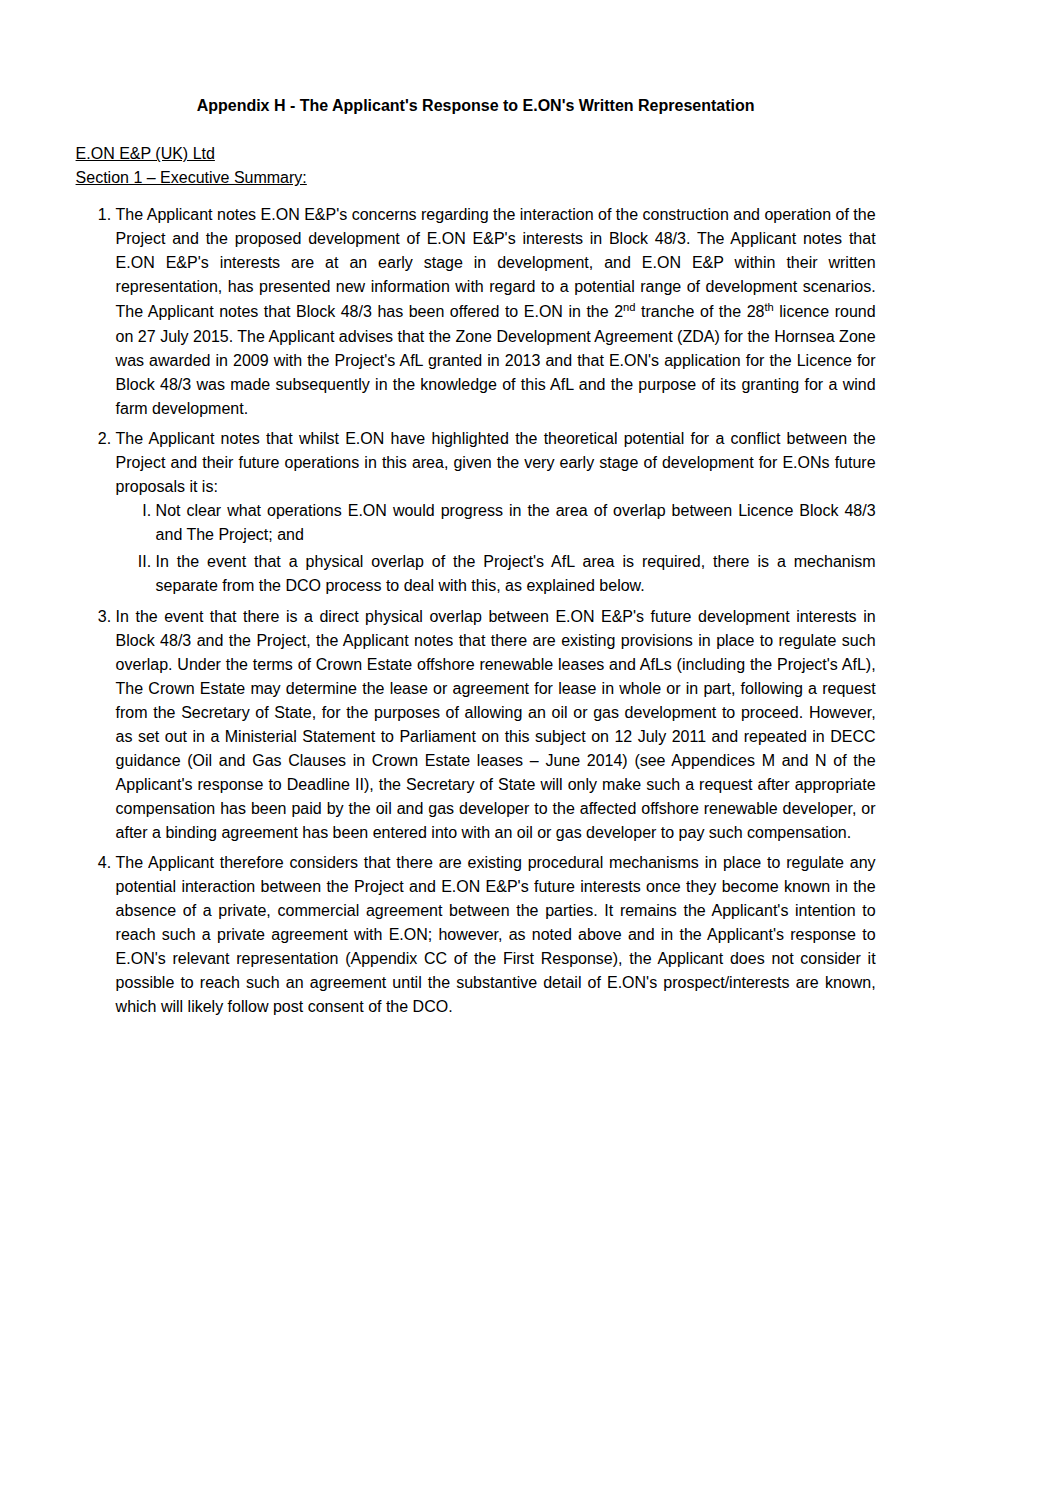Appendix H - The Applicant's Response to E.ON's Written Representation
E.ON E&P (UK) Ltd
Section 1 – Executive Summary:
The Applicant notes E.ON E&P's concerns regarding the interaction of the construction and operation of the Project and the proposed development of E.ON E&P's interests in Block 48/3. The Applicant notes that E.ON E&P's interests are at an early stage in development, and E.ON E&P within their written representation, has presented new information with regard to a potential range of development scenarios. The Applicant notes that Block 48/3 has been offered to E.ON in the 2nd tranche of the 28th licence round on 27 July 2015. The Applicant advises that the Zone Development Agreement (ZDA) for the Hornsea Zone was awarded in 2009 with the Project's AfL granted in 2013 and that E.ON's application for the Licence for Block 48/3 was made subsequently in the knowledge of this AfL and the purpose of its granting for a wind farm development.
The Applicant notes that whilst E.ON have highlighted the theoretical potential for a conflict between the Project and their future operations in this area, given the very early stage of development for E.ONs future proposals it is:
Not clear what operations E.ON would progress in the area of overlap between Licence Block 48/3 and The Project; and
In the event that a physical overlap of the Project's AfL area is required, there is a mechanism separate from the DCO process to deal with this, as explained below.
In the event that there is a direct physical overlap between E.ON E&P's future development interests in Block 48/3 and the Project, the Applicant notes that there are existing provisions in place to regulate such overlap. Under the terms of Crown Estate offshore renewable leases and AfLs (including the Project's AfL), The Crown Estate may determine the lease or agreement for lease in whole or in part, following a request from the Secretary of State, for the purposes of allowing an oil or gas development to proceed. However, as set out in a Ministerial Statement to Parliament on this subject on 12 July 2011 and repeated in DECC guidance (Oil and Gas Clauses in Crown Estate leases – June 2014) (see Appendices M and N of the Applicant's response to Deadline II), the Secretary of State will only make such a request after appropriate compensation has been paid by the oil and gas developer to the affected offshore renewable developer, or after a binding agreement has been entered into with an oil or gas developer to pay such compensation.
The Applicant therefore considers that there are existing procedural mechanisms in place to regulate any potential interaction between the Project and E.ON E&P's future interests once they become known in the absence of a private, commercial agreement between the parties. It remains the Applicant's intention to reach such a private agreement with E.ON; however, as noted above and in the Applicant's response to E.ON's relevant representation (Appendix CC of the First Response), the Applicant does not consider it possible to reach such an agreement until the substantive detail of E.ON's prospect/interests are known, which will likely follow post consent of the DCO.